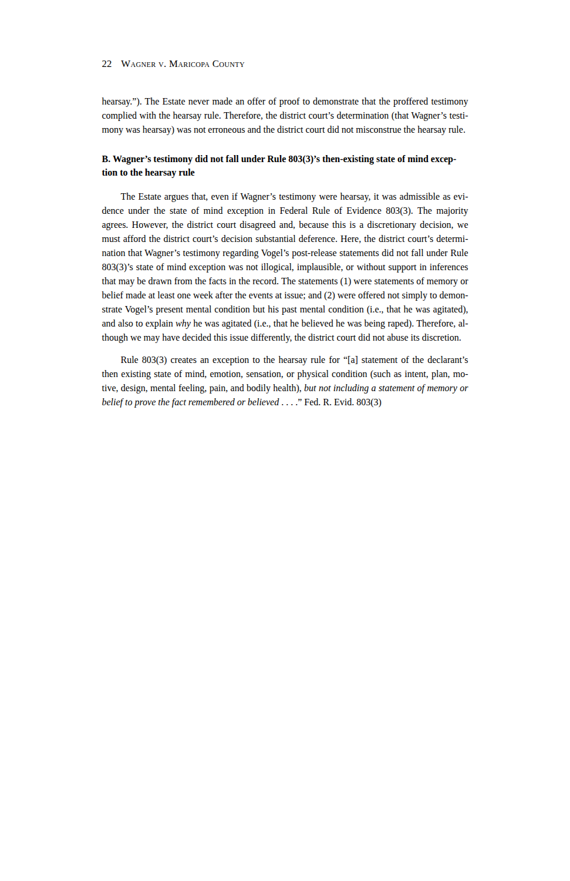22 Wagner v. Maricopa County
hearsay.”). The Estate never made an offer of proof to demonstrate that the proffered testimony complied with the hearsay rule. Therefore, the district court’s determination (that Wagner’s testimony was hearsay) was not erroneous and the district court did not misconstrue the hearsay rule.
B. Wagner’s testimony did not fall under Rule 803(3)’s then-existing state of mind exception to the hearsay rule
The Estate argues that, even if Wagner’s testimony were hearsay, it was admissible as evidence under the state of mind exception in Federal Rule of Evidence 803(3). The majority agrees. However, the district court disagreed and, because this is a discretionary decision, we must afford the district court’s decision substantial deference. Here, the district court’s determination that Wagner’s testimony regarding Vogel’s post-release statements did not fall under Rule 803(3)’s state of mind exception was not illogical, implausible, or without support in inferences that may be drawn from the facts in the record. The statements (1) were statements of memory or belief made at least one week after the events at issue; and (2) were offered not simply to demonstrate Vogel’s present mental condition but his past mental condition (i.e., that he was agitated), and also to explain why he was agitated (i.e., that he believed he was being raped). Therefore, although we may have decided this issue differently, the district court did not abuse its discretion.
Rule 803(3) creates an exception to the hearsay rule for “[a] statement of the declarant’s then existing state of mind, emotion, sensation, or physical condition (such as intent, plan, motive, design, mental feeling, pain, and bodily health), but not including a statement of memory or belief to prove the fact remembered or believed . . . .” Fed. R. Evid. 803(3)